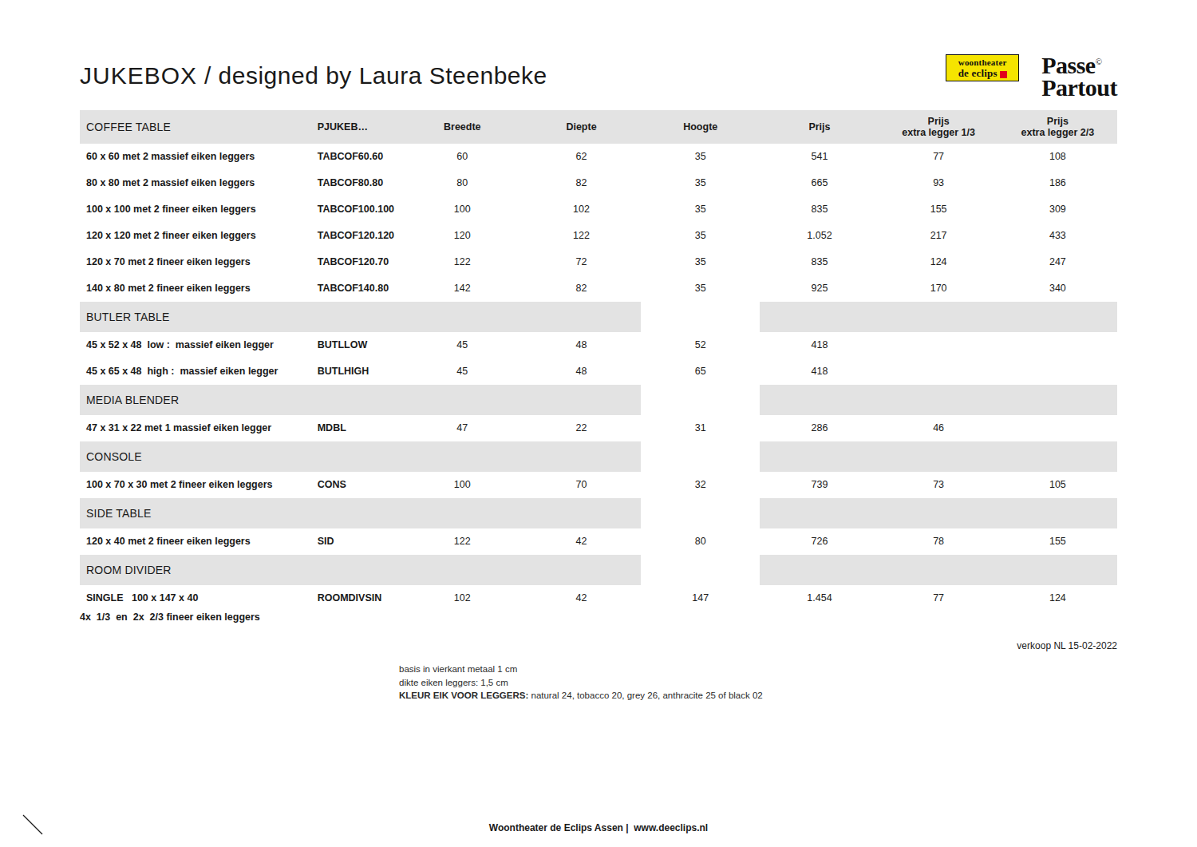JUKEBOX / designed by Laura Steenbeke
woontheater de eclips
Passe©
Partout
| COFFEE TABLE | PJUKEB… | Breedte | Diepte | Hoogte | Prijs | Prijs extra legger 1/3 | Prijs extra legger 2/3 |
| 60 x 60 met 2 massief eiken leggers | TABCOF60.60 | 60 | 62 | 35 | 541 | 77 | 108 |
| 80 x 80 met 2 massief eiken leggers | TABCOF80.80 | 80 | 82 | 35 | 665 | 93 | 186 |
| 100 x 100 met 2 fineer eiken leggers | TABCOF100.100 | 100 | 102 | 35 | 835 | 155 | 309 |
| 120 x 120 met 2 fineer eiken leggers | TABCOF120.120 | 120 | 122 | 35 | 1.052 | 217 | 433 |
| 120 x 70 met 2 fineer eiken leggers | TABCOF120.70 | 122 | 72 | 35 | 835 | 124 | 247 |
| 140 x 80 met 2 fineer eiken leggers | TABCOF140.80 | 142 | 82 | 35 | 925 | 170 | 340 |
| BUTLER TABLE | | | | | | | |
| 45 x 52 x 48 low : massief eiken legger | BUTLLOW | 45 | 48 | 52 | 418 | | |
| 45 x 65 x 48 high : massief eiken legger | BUTLHIGH | 45 | 48 | 65 | 418 | | |
| MEDIA BLENDER | | | | | | | |
| 47 x 31 x 22 met 1 massief eiken legger | MDBL | 47 | 22 | 31 | 286 | 46 | |
| CONSOLE | | | | | | | |
| 100 x 70 x 30 met 2 fineer eiken leggers | CONS | 100 | 70 | 32 | 739 | 73 | 105 |
| SIDE TABLE | | | | | | | |
| 120 x 40 met 2 fineer eiken leggers | SID | 122 | 42 | 80 | 726 | 78 | 155 |
| ROOM DIVIDER | | | | | | | |
| SINGLE 100 x 147 x 40 | ROOMDIVSIN | 102 | 42 | 147 | 1.454 | 77 | 124 |
| 4x 1/3 en 2x 2/3 fineer eiken leggers |
verkoop NL 15-02-2022
basis in vierkant metaal 1 cm
dikte eiken leggers: 1,5 cm
KLEUR EIK VOOR LEGGERS: natural 24, tobacco 20, grey 26, anthracite 25 of black 02
Woontheater de Eclips Assen | www.deeclips.nl